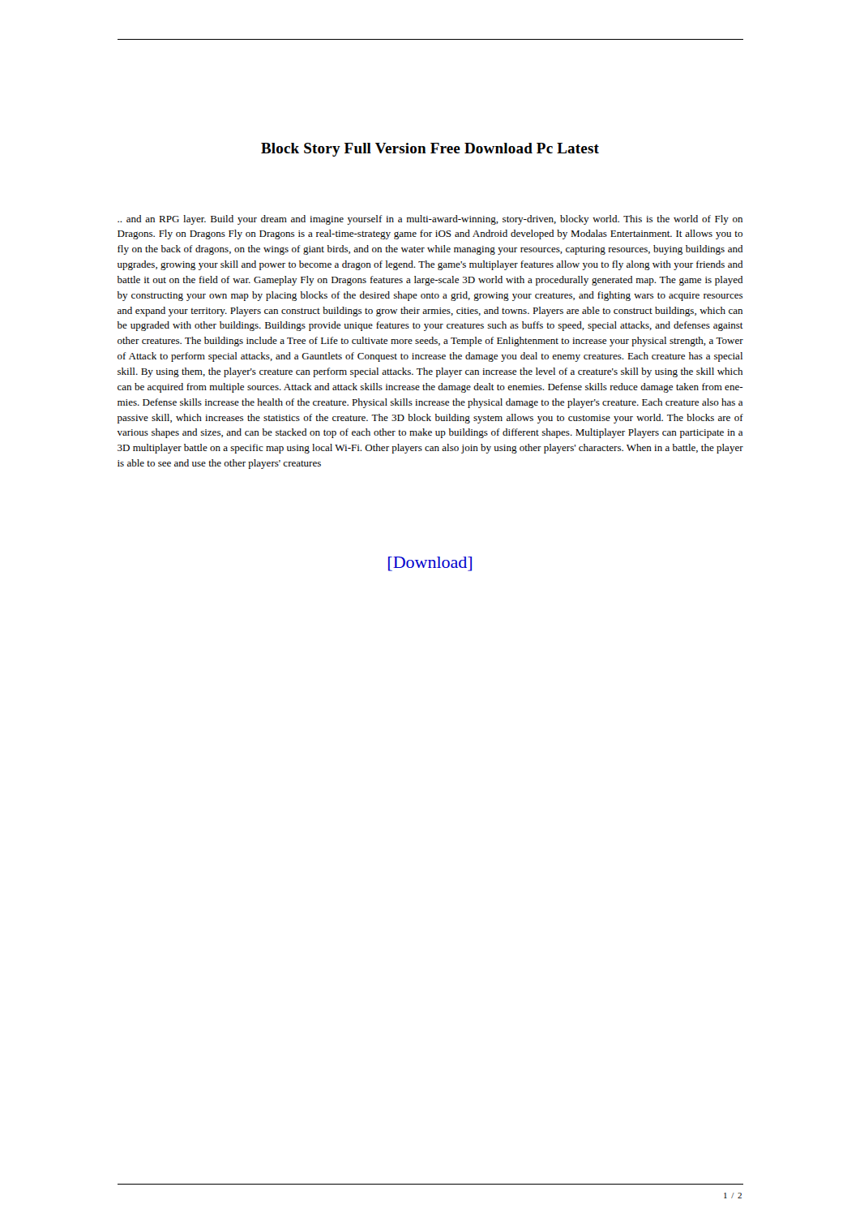Block Story Full Version Free Download Pc Latest
.. and an RPG layer. Build your dream and imagine yourself in a multi-award-winning, story-driven, blocky world. This is the world of Fly on Dragons. Fly on Dragons Fly on Dragons is a real-time-strategy game for iOS and Android developed by Modalas Entertainment. It allows you to fly on the back of dragons, on the wings of giant birds, and on the water while managing your resources, capturing resources, buying buildings and upgrades, growing your skill and power to become a dragon of legend. The game's multiplayer features allow you to fly along with your friends and battle it out on the field of war. Gameplay Fly on Dragons features a large-scale 3D world with a procedurally generated map. The game is played by constructing your own map by placing blocks of the desired shape onto a grid, growing your creatures, and fighting wars to acquire resources and expand your territory. Players can construct buildings to grow their armies, cities, and towns. Players are able to construct buildings, which can be upgraded with other buildings. Buildings provide unique features to your creatures such as buffs to speed, special attacks, and defenses against other creatures. The buildings include a Tree of Life to cultivate more seeds, a Temple of Enlightenment to increase your physical strength, a Tower of Attack to perform special attacks, and a Gauntlets of Conquest to increase the damage you deal to enemy creatures. Each creature has a special skill. By using them, the player's creature can perform special attacks. The player can increase the level of a creature's skill by using the skill which can be acquired from multiple sources. Attack and attack skills increase the damage dealt to enemies. Defense skills reduce damage taken from enemies. Defense skills increase the health of the creature. Physical skills increase the physical damage to the player's creature. Each creature also has a passive skill, which increases the statistics of the creature. The 3D block building system allows you to customise your world. The blocks are of various shapes and sizes, and can be stacked on top of each other to make up buildings of different shapes. Multiplayer Players can participate in a 3D multiplayer battle on a specific map using local Wi-Fi. Other players can also join by using other players' characters. When in a battle, the player is able to see and use the other players' creatures
[Download]
1 / 2